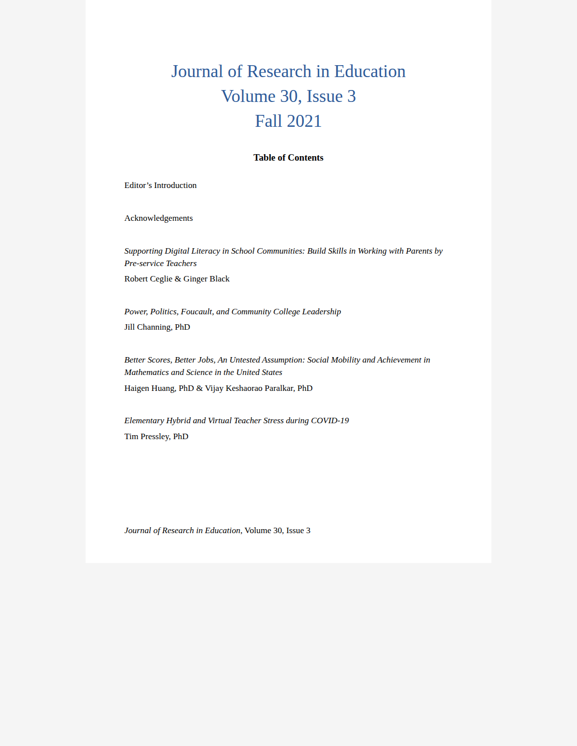Journal of Research in Education
Volume 30, Issue 3
Fall 2021
Table of Contents
Editor’s Introduction
Acknowledgements
Supporting Digital Literacy in School Communities: Build Skills in Working with Parents by Pre-service Teachers Robert Ceglie & Ginger Black
Power, Politics, Foucault, and Community College Leadership Jill Channing, PhD
Better Scores, Better Jobs, An Untested Assumption: Social Mobility and Achievement in Mathematics and Science in the United States Haigen Huang, PhD & Vijay Keshaorao Paralkar, PhD
Elementary Hybrid and Virtual Teacher Stress during COVID-19 Tim Pressley, PhD
Journal of Research in Education, Volume 30, Issue 3